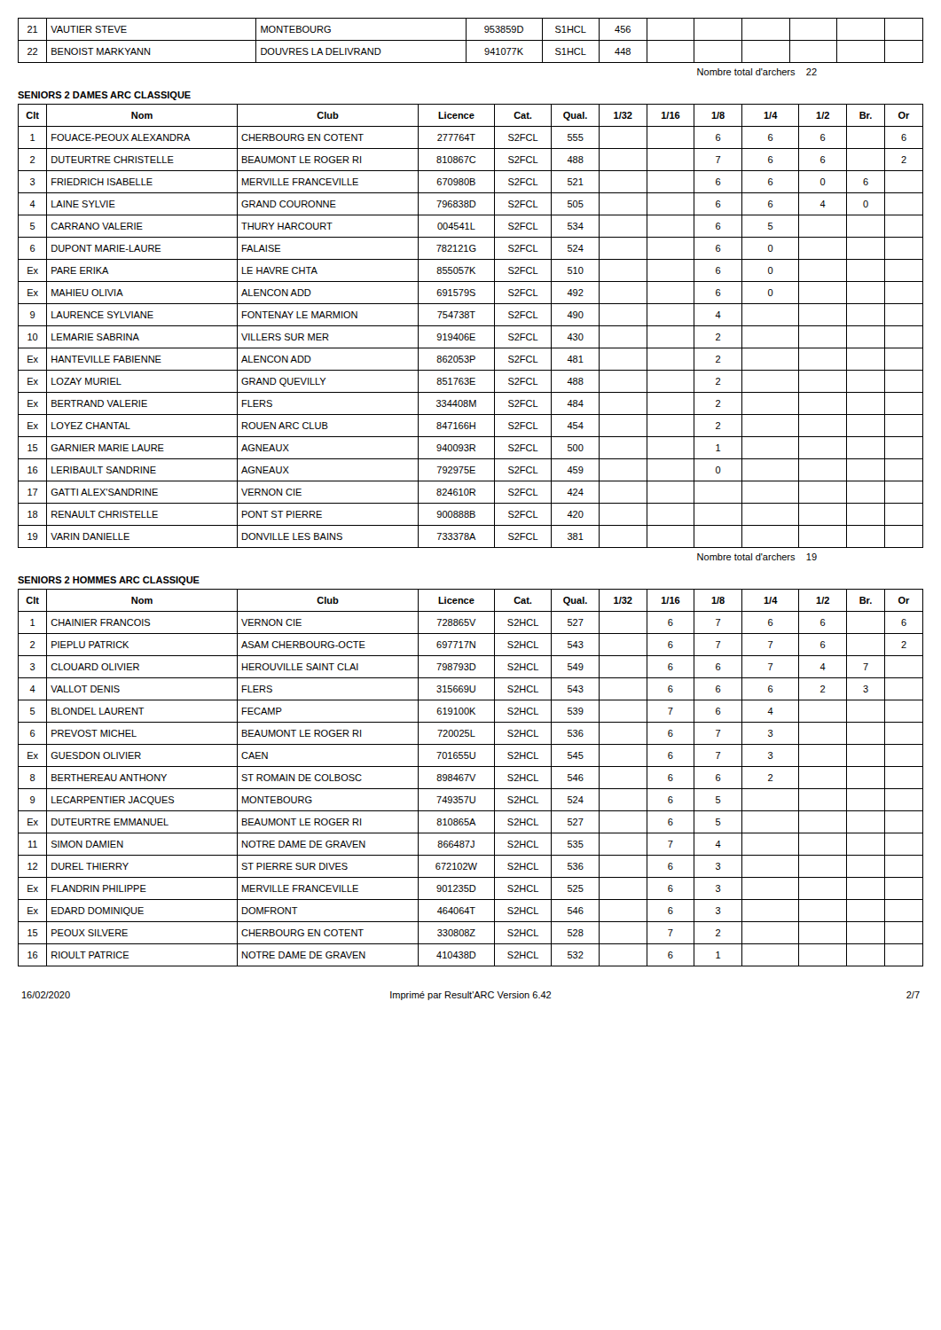| 21 | VAUTIER STEVE | MONTEBOURG | 953859D | S1HCL | 456 | | | | | | |
| 22 | BENOIST MARKYANN | DOUVRES LA DELIVRAND | 941077K | S1HCL | 448 | | | | | | |
Nombre total d'archers 22
SENIORS 2 DAMES ARC CLASSIQUE
| Clt | Nom | Club | Licence | Cat. | Qual. | 1/32 | 1/16 | 1/8 | 1/4 | 1/2 | Br. | Or |
| --- | --- | --- | --- | --- | --- | --- | --- | --- | --- | --- | --- | --- |
| 1 | FOUACE-PEOUX ALEXANDRA | CHERBOURG EN COTENT | 277764T | S2FCL | 555 | | | 6 | 6 | 6 | | 6 |
| 2 | DUTEURTRE CHRISTELLE | BEAUMONT LE ROGER RI | 810867C | S2FCL | 488 | | | 7 | 6 | 6 | | 2 |
| 3 | FRIEDRICH ISABELLE | MERVILLE FRANCEVILLE | 670980B | S2FCL | 521 | | | 6 | 6 | 0 | 6 | |
| 4 | LAINE SYLVIE | GRAND COURONNE | 796838D | S2FCL | 505 | | | 6 | 6 | 4 | 0 | |
| 5 | CARRANO VALERIE | THURY HARCOURT | 004541L | S2FCL | 534 | | | 6 | 5 | | | |
| 6 | DUPONT MARIE-LAURE | FALAISE | 782121G | S2FCL | 524 | | | 6 | 0 | | | |
| Ex | PARE ERIKA | LE HAVRE CHTA | 855057K | S2FCL | 510 | | | 6 | 0 | | | |
| Ex | MAHIEU OLIVIA | ALENCON ADD | 691579S | S2FCL | 492 | | | 6 | 0 | | | |
| 9 | LAURENCE SYLVIANE | FONTENAY LE MARMION | 754738T | S2FCL | 490 | | | 4 | | | | |
| 10 | LEMARIE SABRINA | VILLERS SUR MER | 919406E | S2FCL | 430 | | | 2 | | | | |
| Ex | HANTEVILLE FABIENNE | ALENCON ADD | 862053P | S2FCL | 481 | | | 2 | | | | |
| Ex | LOZAY MURIEL | GRAND QUEVILLY | 851763E | S2FCL | 488 | | | 2 | | | | |
| Ex | BERTRAND VALERIE | FLERS | 334408M | S2FCL | 484 | | | 2 | | | | |
| Ex | LOYEZ CHANTAL | ROUEN ARC CLUB | 847166H | S2FCL | 454 | | | 2 | | | | |
| 15 | GARNIER MARIE LAURE | AGNEAUX | 940093R | S2FCL | 500 | | | 1 | | | | |
| 16 | LERIBAULT SANDRINE | AGNEAUX | 792975E | S2FCL | 459 | | | 0 | | | | |
| 17 | GATTI ALEX'SANDRINE | VERNON CIE | 824610R | S2FCL | 424 | | | | | | | |
| 18 | RENAULT CHRISTELLE | PONT ST PIERRE | 900888B | S2FCL | 420 | | | | | | | |
| 19 | VARIN DANIELLE | DONVILLE LES BAINS | 733378A | S2FCL | 381 | | | | | | | |
Nombre total d'archers 19
SENIORS 2 HOMMES ARC CLASSIQUE
| Clt | Nom | Club | Licence | Cat. | Qual. | 1/32 | 1/16 | 1/8 | 1/4 | 1/2 | Br. | Or |
| --- | --- | --- | --- | --- | --- | --- | --- | --- | --- | --- | --- | --- |
| 1 | CHAINIER FRANCOIS | VERNON CIE | 728865V | S2HCL | 527 | | 6 | 7 | 6 | 6 | | 6 |
| 2 | PIEPLU PATRICK | ASAM CHERBOURG-OCTE | 697717N | S2HCL | 543 | | 6 | 7 | 7 | 6 | | 2 |
| 3 | CLOUARD OLIVIER | HEROUVILLE SAINT CLAI | 798793D | S2HCL | 549 | | 6 | 6 | 7 | 4 | 7 | |
| 4 | VALLOT DENIS | FLERS | 315669U | S2HCL | 543 | | 6 | 6 | 6 | 2 | 3 | |
| 5 | BLONDEL LAURENT | FECAMP | 619100K | S2HCL | 539 | | 7 | 6 | 4 | | | |
| 6 | PREVOST MICHEL | BEAUMONT LE ROGER RI | 720025L | S2HCL | 536 | | 6 | 7 | 3 | | | |
| Ex | GUESDON OLIVIER | CAEN | 701655U | S2HCL | 545 | | 6 | 7 | 3 | | | |
| 8 | BERTHEREAU ANTHONY | ST ROMAIN DE COLBOSC | 898467V | S2HCL | 546 | | 6 | 6 | 2 | | | |
| 9 | LECARPENTIER JACQUES | MONTEBOURG | 749357U | S2HCL | 524 | | 6 | 5 | | | | |
| Ex | DUTEURTRE EMMANUEL | BEAUMONT LE ROGER RI | 810865A | S2HCL | 527 | | 6 | 5 | | | | |
| 11 | SIMON DAMIEN | NOTRE DAME DE GRAVEN | 866487J | S2HCL | 535 | | 7 | 4 | | | | |
| 12 | DUREL THIERRY | ST PIERRE SUR DIVES | 672102W | S2HCL | 536 | | 6 | 3 | | | | |
| Ex | FLANDRIN PHILIPPE | MERVILLE FRANCEVILLE | 901235D | S2HCL | 525 | | 6 | 3 | | | | |
| Ex | EDARD DOMINIQUE | DOMFRONT | 464064T | S2HCL | 546 | | 6 | 3 | | | | |
| 15 | PEOUX SILVERE | CHERBOURG EN COTENT | 330808Z | S2HCL | 528 | | 7 | 2 | | | | |
| 16 | RIOULT PATRICE | NOTRE DAME DE GRAVEN | 410438D | S2HCL | 532 | | 6 | 1 | | | | |
| 16/02/2020 | Imprimé par Result'ARC Version 6.42 | 2/7 |